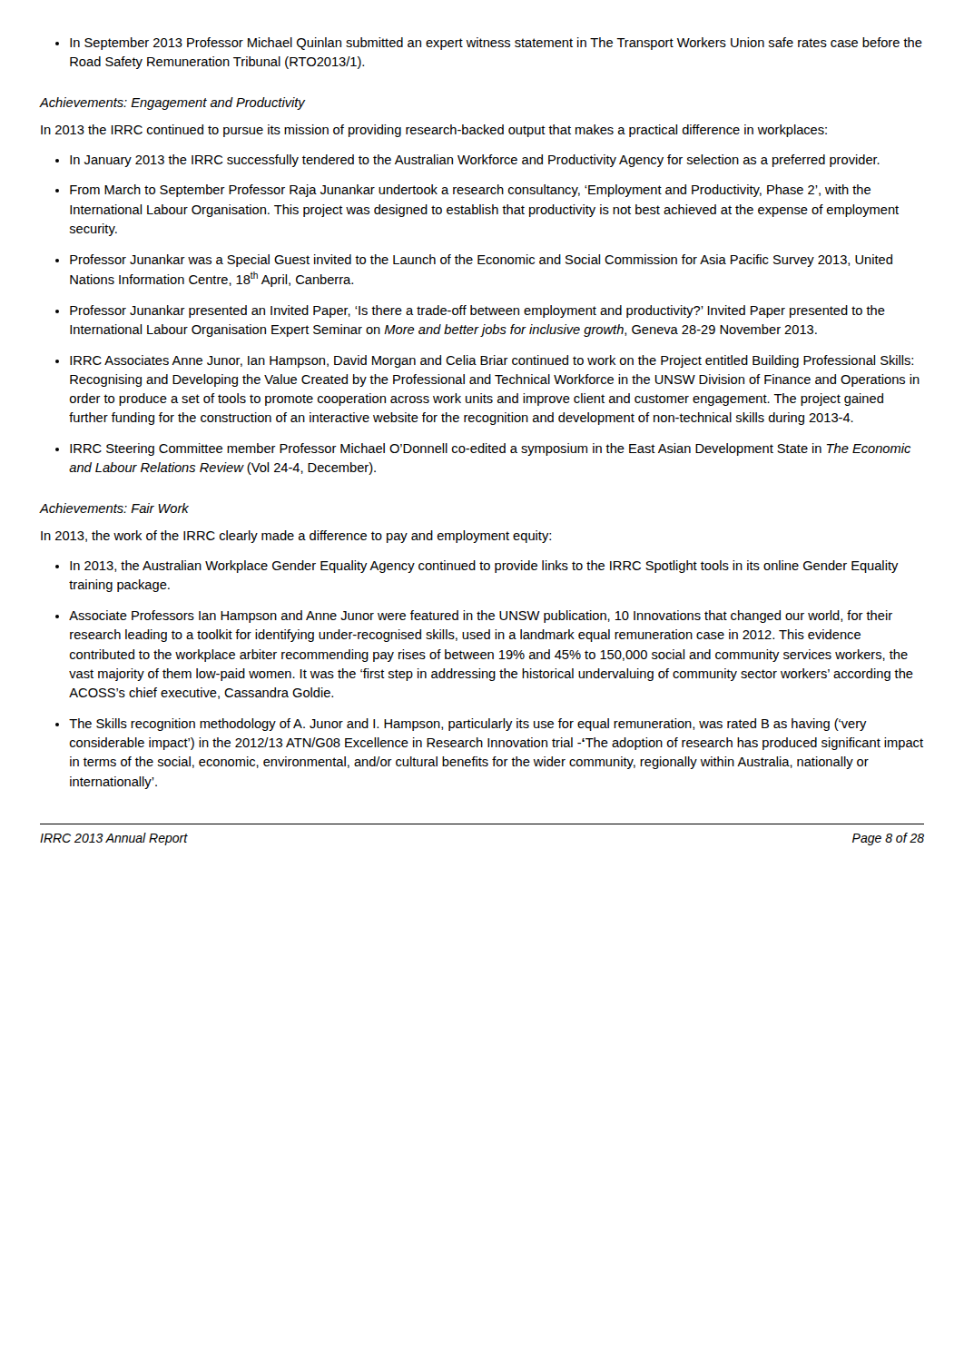In September 2013 Professor Michael Quinlan submitted an expert witness statement in The Transport Workers Union safe rates case before the Road Safety Remuneration Tribunal (RTO2013/1).
Achievements: Engagement and Productivity
In 2013 the IRRC continued to pursue its mission of providing research-backed output that makes a practical difference in workplaces:
In January 2013 the IRRC successfully tendered to the Australian Workforce and Productivity Agency for selection as a preferred provider.
From March to September Professor Raja Junankar undertook a research consultancy, ‘Employment and Productivity, Phase 2’, with the International Labour Organisation. This project was designed to establish that productivity is not best achieved at the expense of employment security.
Professor Junankar was a Special Guest invited to the Launch of the Economic and Social Commission for Asia Pacific Survey 2013, United Nations Information Centre, 18th April, Canberra.
Professor Junankar presented an Invited Paper, ‘Is there a trade-off between employment and productivity?’ Invited Paper presented to the International Labour Organisation Expert Seminar on More and better jobs for inclusive growth, Geneva 28-29 November 2013.
IRRC Associates Anne Junor, Ian Hampson, David Morgan and Celia Briar continued to work on the Project entitled Building Professional Skills: Recognising and Developing the Value Created by the Professional and Technical Workforce in the UNSW Division of Finance and Operations in order to produce a set of tools to promote cooperation across work units and improve client and customer engagement. The project gained further funding for the construction of an interactive website for the recognition and development of non-technical skills during 2013-4.
IRRC Steering Committee member Professor Michael O’Donnell co-edited a symposium in the East Asian Development State in The Economic and Labour Relations Review (Vol 24-4, December).
Achievements: Fair Work
In 2013, the work of the IRRC clearly made a difference to pay and employment equity:
In 2013, the Australian Workplace Gender Equality Agency continued to provide links to the IRRC Spotlight tools in its online Gender Equality training package.
Associate Professors Ian Hampson and Anne Junor were featured in the UNSW publication, 10 Innovations that changed our world, for their research leading to a toolkit for identifying under-recognised skills, used in a landmark equal remuneration case in 2012. This evidence contributed to the workplace arbiter recommending pay rises of between 19% and 45% to 150,000 social and community services workers, the vast majority of them low-paid women. It was the ‘first step in addressing the historical undervaluing of community sector workers’ according the ACOSS’s chief executive, Cassandra Goldie.
The Skills recognition methodology of A. Junor and I. Hampson, particularly its use for equal remuneration, was rated B as having (‘very considerable impact’) in the 2012/13 ATN/G08 Excellence in Research Innovation trial -‘The adoption of research has produced significant impact in terms of the social, economic, environmental, and/or cultural benefits for the wider community, regionally within Australia, nationally or internationally’.
IRRC 2013 Annual Report Page 8 of 28